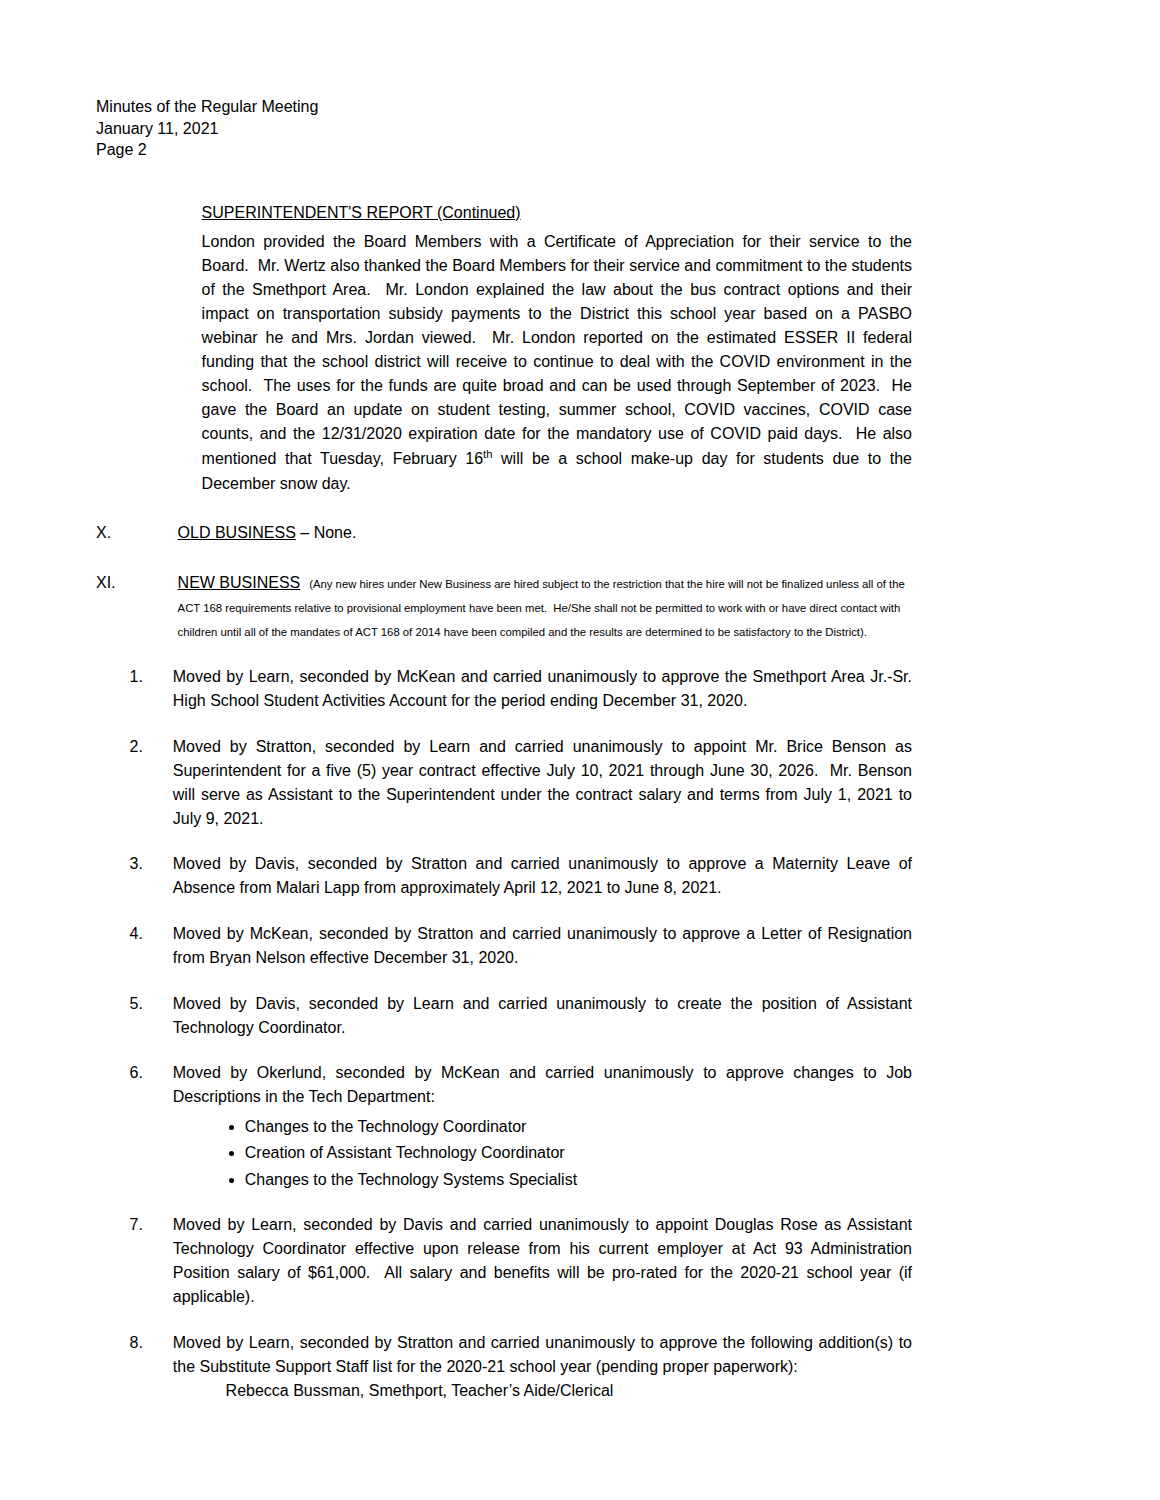Minutes of the Regular Meeting
January 11, 2021
Page 2
SUPERINTENDENT'S REPORT (Continued)
London provided the Board Members with a Certificate of Appreciation for their service to the Board. Mr. Wertz also thanked the Board Members for their service and commitment to the students of the Smethport Area. Mr. London explained the law about the bus contract options and their impact on transportation subsidy payments to the District this school year based on a PASBO webinar he and Mrs. Jordan viewed. Mr. London reported on the estimated ESSER II federal funding that the school district will receive to continue to deal with the COVID environment in the school. The uses for the funds are quite broad and can be used through September of 2023. He gave the Board an update on student testing, summer school, COVID vaccines, COVID case counts, and the 12/31/2020 expiration date for the mandatory use of COVID paid days. He also mentioned that Tuesday, February 16th will be a school make-up day for students due to the December snow day.
X.
OLD BUSINESS – None.
XI.
NEW BUSINESS (Any new hires under New Business are hired subject to the restriction that the hire will not be finalized unless all of the ACT 168 requirements relative to provisional employment have been met. He/She shall not be permitted to work with or have direct contact with children until all of the mandates of ACT 168 of 2014 have been compiled and the results are determined to be satisfactory to the District).
Moved by Learn, seconded by McKean and carried unanimously to approve the Smethport Area Jr.-Sr. High School Student Activities Account for the period ending December 31, 2020.
Moved by Stratton, seconded by Learn and carried unanimously to appoint Mr. Brice Benson as Superintendent for a five (5) year contract effective July 10, 2021 through June 30, 2026. Mr. Benson will serve as Assistant to the Superintendent under the contract salary and terms from July 1, 2021 to July 9, 2021.
Moved by Davis, seconded by Stratton and carried unanimously to approve a Maternity Leave of Absence from Malari Lapp from approximately April 12, 2021 to June 8, 2021.
Moved by McKean, seconded by Stratton and carried unanimously to approve a Letter of Resignation from Bryan Nelson effective December 31, 2020.
Moved by Davis, seconded by Learn and carried unanimously to create the position of Assistant Technology Coordinator.
Moved by Okerlund, seconded by McKean and carried unanimously to approve changes to Job Descriptions in the Tech Department:
Changes to the Technology Coordinator
Creation of Assistant Technology Coordinator
Changes to the Technology Systems Specialist
Moved by Learn, seconded by Davis and carried unanimously to appoint Douglas Rose as Assistant Technology Coordinator effective upon release from his current employer at Act 93 Administration Position salary of $61,000. All salary and benefits will be pro-rated for the 2020-21 school year (if applicable).
Moved by Learn, seconded by Stratton and carried unanimously to approve the following addition(s) to the Substitute Support Staff list for the 2020-21 school year (pending proper paperwork):
Rebecca Bussman, Smethport, Teacher’s Aide/Clerical